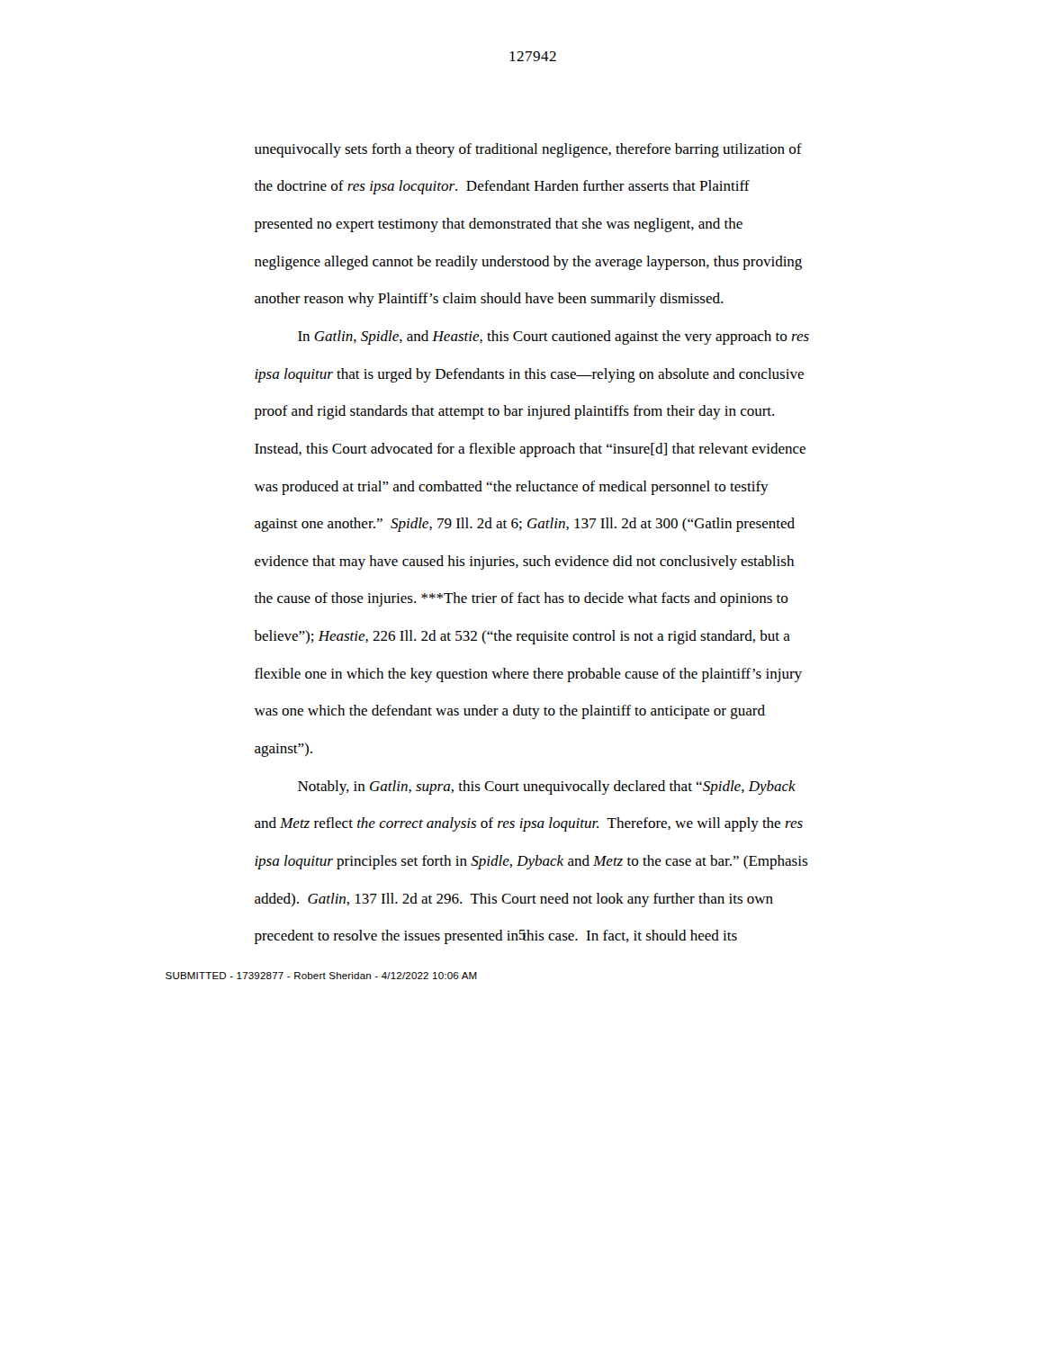127942
unequivocally sets forth a theory of traditional negligence, therefore barring utilization of the doctrine of res ipsa locquitor. Defendant Harden further asserts that Plaintiff presented no expert testimony that demonstrated that she was negligent, and the negligence alleged cannot be readily understood by the average layperson, thus providing another reason why Plaintiff’s claim should have been summarily dismissed.
In Gatlin, Spidle, and Heastie, this Court cautioned against the very approach to res ipsa loquitur that is urged by Defendants in this case—relying on absolute and conclusive proof and rigid standards that attempt to bar injured plaintiffs from their day in court. Instead, this Court advocated for a flexible approach that “insure[d] that relevant evidence was produced at trial” and combatted “the reluctance of medical personnel to testify against one another.” Spidle, 79 Ill. 2d at 6; Gatlin, 137 Ill. 2d at 300 (“Gatlin presented evidence that may have caused his injuries, such evidence did not conclusively establish the cause of those injuries. ***The trier of fact has to decide what facts and opinions to believe”); Heastie, 226 Ill. 2d at 532 (“the requisite control is not a rigid standard, but a flexible one in which the key question where there probable cause of the plaintiff’s injury was one which the defendant was under a duty to the plaintiff to anticipate or guard against”).
Notably, in Gatlin, supra, this Court unequivocally declared that “Spidle, Dyback and Metz reflect the correct analysis of res ipsa loquitur. Therefore, we will apply the res ipsa loquitur principles set forth in Spidle, Dyback and Metz to the case at bar.” (Emphasis added). Gatlin, 137 Ill. 2d at 296. This Court need not look any further than its own precedent to resolve the issues presented in this case. In fact, it should heed its
5
SUBMITTED - 17392877 - Robert Sheridan - 4/12/2022 10:06 AM